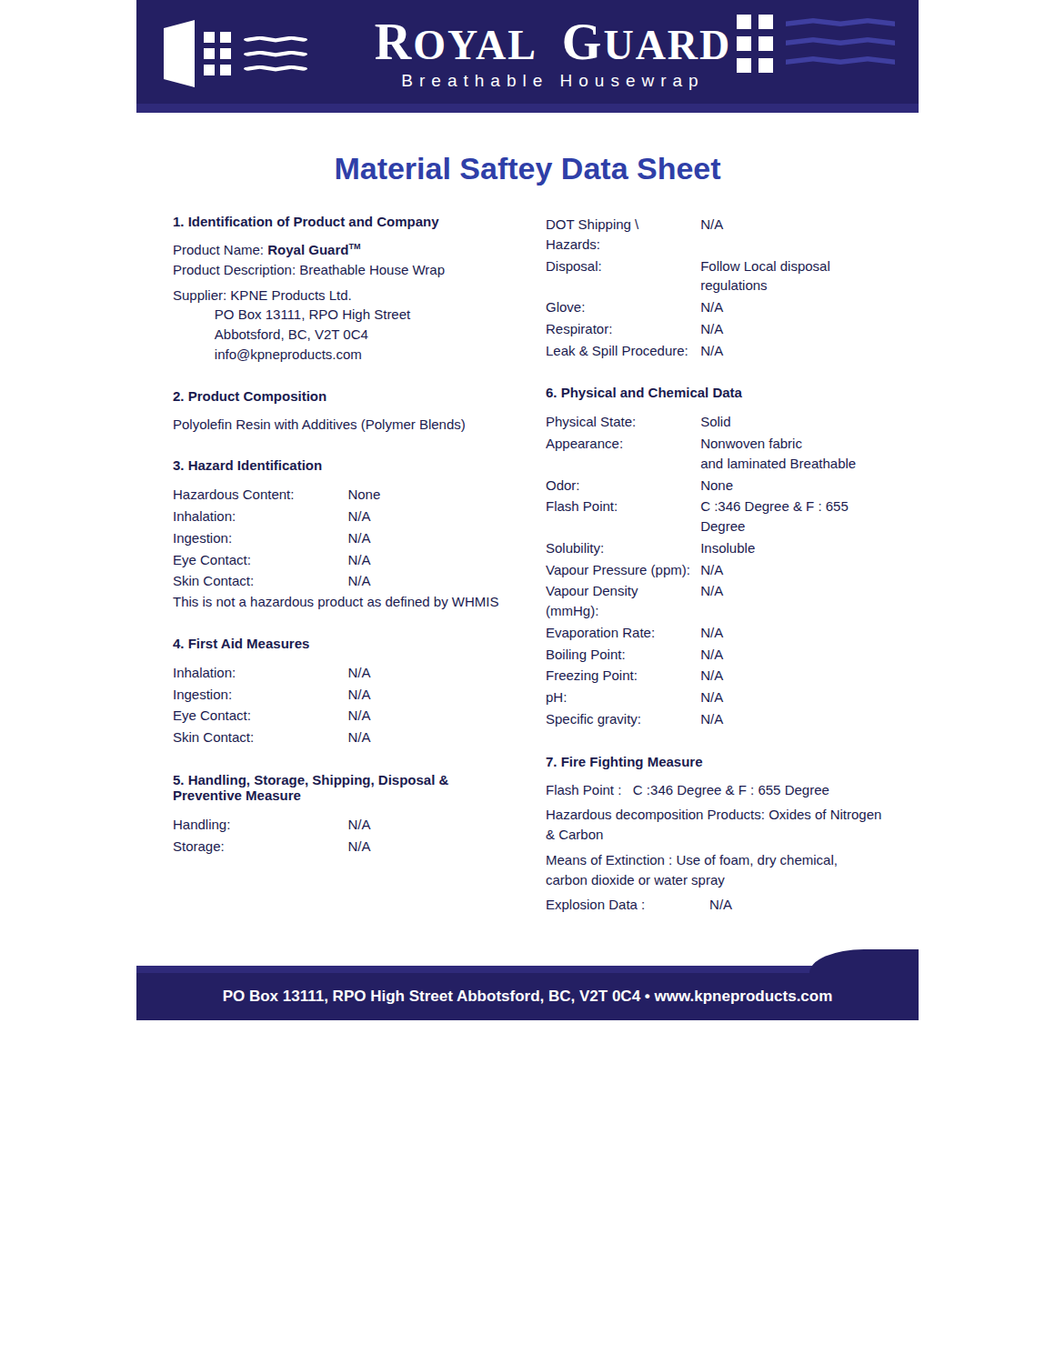ROYAL GUARD
Breathable Housewrap
Material Saftey Data Sheet
1. Identification of Product and Company
Product Name: Royal GuardTM
Product Description: Breathable House Wrap
Supplier: KPNE Products Ltd.
PO Box 13111, RPO High Street
Abbotsford, BC, V2T 0C4
info@kpneproducts.com
2. Product Composition
Polyolefin Resin with Additives (Polymer Blends)
3. Hazard Identification
| Hazardous Content: | None |
| Inhalation: | N/A |
| Ingestion: | N/A |
| Eye Contact: | N/A |
| Skin Contact: | N/A |
This is not a hazardous product as defined by WHMIS
4. First Aid Measures
| Inhalation: | N/A |
| Ingestion: | N/A |
| Eye Contact: | N/A |
| Skin Contact: | N/A |
5. Handling, Storage, Shipping, Disposal & Preventive Measure
| Handling: | N/A |
| Storage: | N/A |
| DOT Shipping \ Hazards: | N/A |
| Disposal: | Follow Local disposal regulations |
| Glove: | N/A |
| Respirator: | N/A |
| Leak & Spill Procedure: | N/A |
6. Physical and Chemical Data
| Physical State: | Solid |
| Appearance: | Nonwoven fabric and laminated Breathable |
| Odor: | None |
| Flash Point: | C :346 Degree & F : 655 Degree |
| Solubility: | Insoluble |
| Vapour Pressure (ppm): | N/A |
| Vapour Density (mmHg): | N/A |
| Evaporation Rate: | N/A |
| Boiling Point: | N/A |
| Freezing Point: | N/A |
| pH: | N/A |
| Specific gravity: | N/A |
7. Fire Fighting Measure
Flash Point : C :346 Degree & F : 655 Degree
Hazardous decomposition Products: Oxides of Nitrogen & Carbon
Means of Extinction : Use of foam, dry chemical, carbon dioxide or water spray
Explosion Data : N/A
PO Box 13111, RPO High Street Abbotsford, BC, V2T 0C4 • www.kpneproducts.com